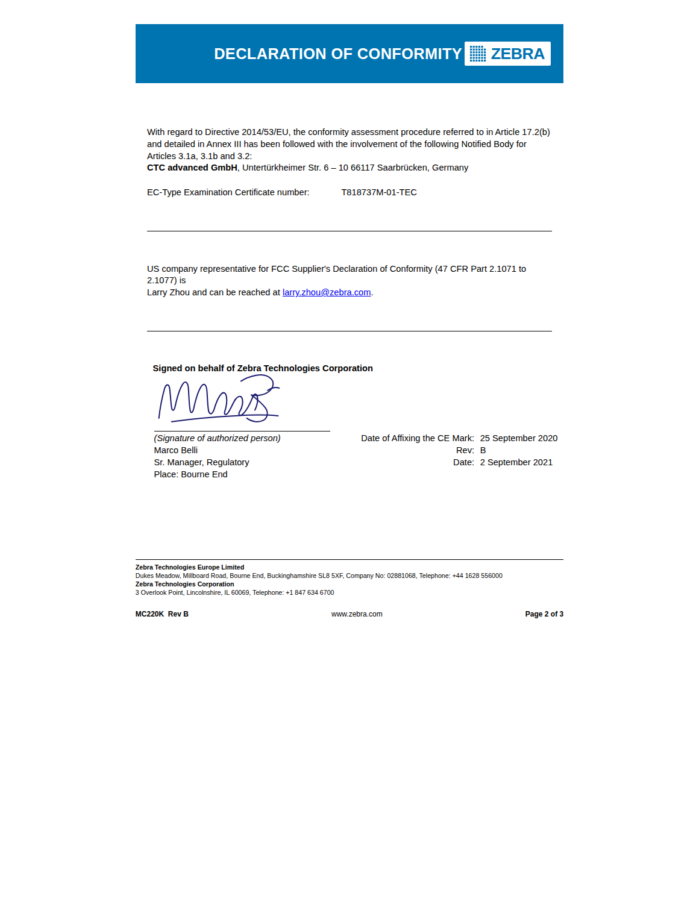DECLARATION OF CONFORMITY
ZEBRA
With regard to Directive 2014/53/EU, the conformity assessment procedure referred to in Article 17.2(b) and detailed in Annex III has been followed with the involvement of the following Notified Body for Articles 3.1a, 3.1b and 3.2:
CTC advanced GmbH, Untertürkheimer Str. 6 – 10 66117 Saarbrücken, Germany
EC-Type Examination Certificate number:T818737M-01-TEC
US company representative for FCC Supplier's Declaration of Conformity (47 CFR Part 2.1071 to 2.1077) is
Larry Zhou and can be reached at larry.zhou@zebra.com.
Signed on behalf of Zebra Technologies Corporation
(Signature of authorized person)
Marco Belli
Sr. Manager, Regulatory
Place: Bourne End
| Date of Affixing the CE Mark: | 25 September 2020 |
| Rev: | B |
| Date: | 2 September 2021 |
Zebra Technologies Europe Limited
Dukes Meadow, Millboard Road, Bourne End, Buckinghamshire SL8 5XF, Company No: 02881068, Telephone: +44 1628 556000
Zebra Technologies Corporation
3 Overlook Point, Lincolnshire, IL 60069, Telephone: +1 847 634 6700
MC220K Rev B www.zebra.com Page 2 of 3